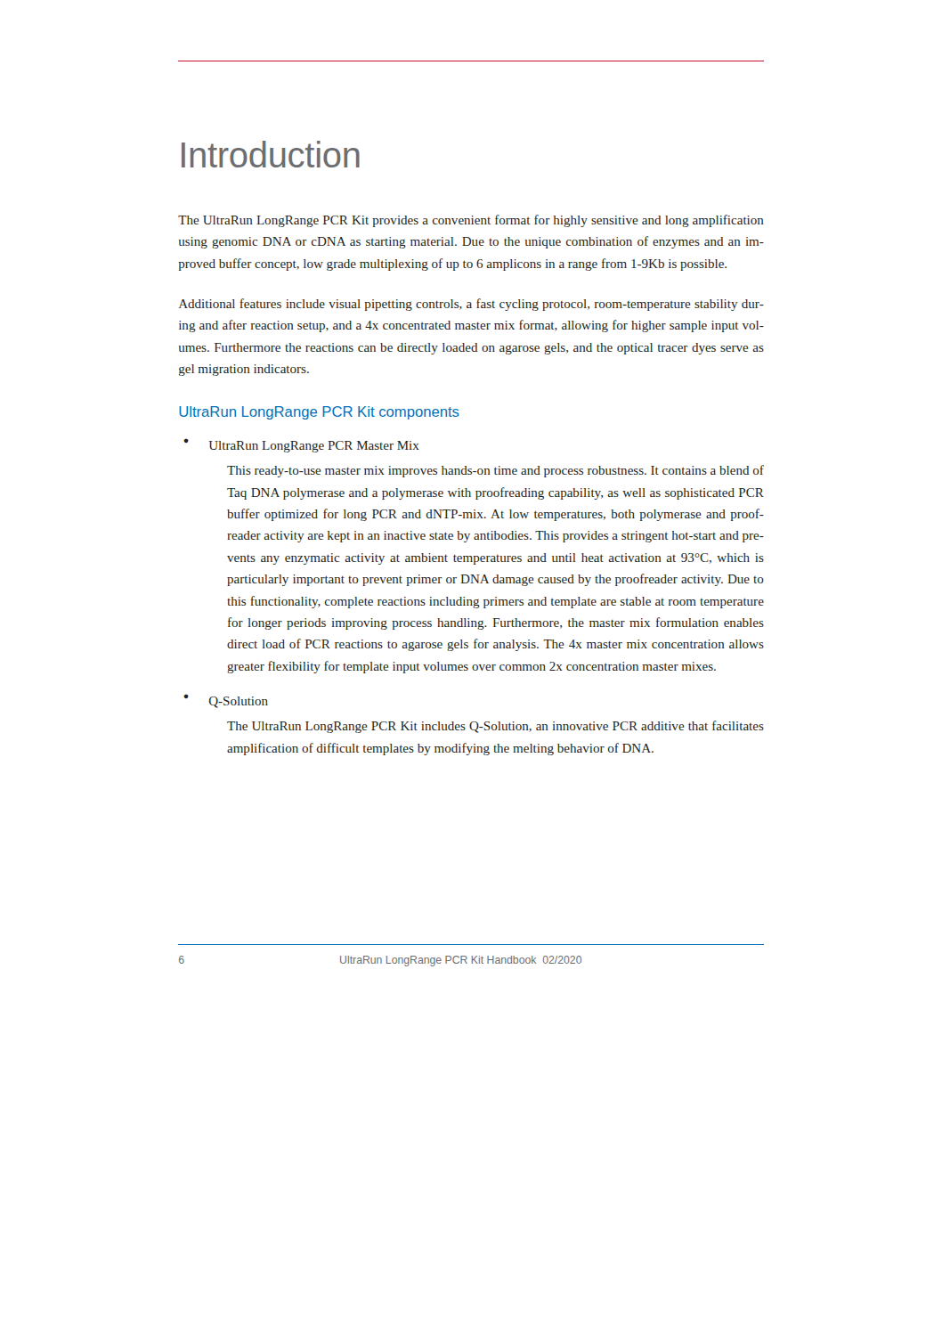Introduction
The UltraRun LongRange PCR Kit provides a convenient format for highly sensitive and long amplification using genomic DNA or cDNA as starting material. Due to the unique combination of enzymes and an improved buffer concept, low grade multiplexing of up to 6 amplicons in a range from 1-9Kb is possible.
Additional features include visual pipetting controls, a fast cycling protocol, room-temperature stability during and after reaction setup, and a 4x concentrated master mix format, allowing for higher sample input volumes. Furthermore the reactions can be directly loaded on agarose gels, and the optical tracer dyes serve as gel migration indicators.
UltraRun LongRange PCR Kit components
UltraRun LongRange PCR Master Mix
This ready-to-use master mix improves hands-on time and process robustness. It contains a blend of Taq DNA polymerase and a polymerase with proofreading capability, as well as sophisticated PCR buffer optimized for long PCR and dNTP-mix. At low temperatures, both polymerase and proofreader activity are kept in an inactive state by antibodies. This provides a stringent hot-start and prevents any enzymatic activity at ambient temperatures and until heat activation at 93°C, which is particularly important to prevent primer or DNA damage caused by the proofreader activity. Due to this functionality, complete reactions including primers and template are stable at room temperature for longer periods improving process handling. Furthermore, the master mix formulation enables direct load of PCR reactions to agarose gels for analysis. The 4x master mix concentration allows greater flexibility for template input volumes over common 2x concentration master mixes.
Q-Solution
The UltraRun LongRange PCR Kit includes Q-Solution, an innovative PCR additive that facilitates amplification of difficult templates by modifying the melting behavior of DNA.
6 UltraRun LongRange PCR Kit Handbook 02/2020